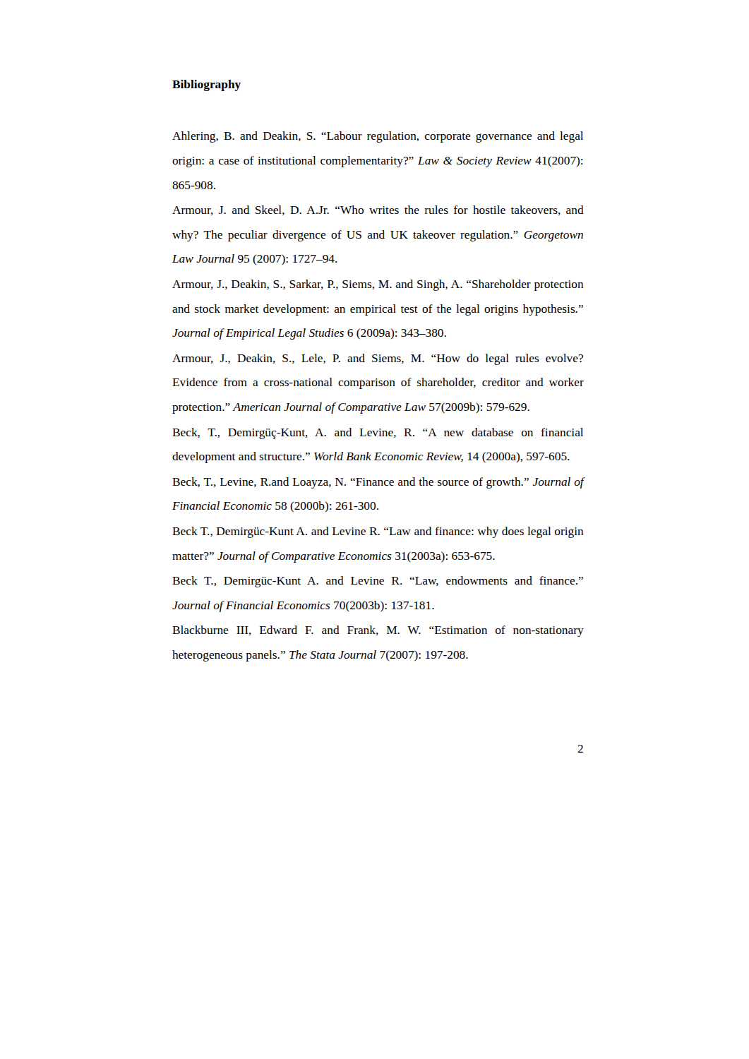Bibliography
Ahlering, B. and Deakin, S. “Labour regulation, corporate governance and legal origin: a case of institutional complementarity?” Law & Society Review 41(2007): 865-908.
Armour, J. and Skeel, D. A.Jr. “Who writes the rules for hostile takeovers, and why? The peculiar divergence of US and UK takeover regulation.” Georgetown Law Journal 95 (2007): 1727–94.
Armour, J., Deakin, S., Sarkar, P., Siems, M. and Singh, A. “Shareholder protection and stock market development: an empirical test of the legal origins hypothesis.” Journal of Empirical Legal Studies 6 (2009a): 343–380.
Armour, J., Deakin, S., Lele, P. and Siems, M. “How do legal rules evolve? Evidence from a cross-national comparison of shareholder, creditor and worker protection.” American Journal of Comparative Law 57(2009b): 579-629.
Beck, T., Demirgüç-Kunt, A. and Levine, R. “A new database on financial development and structure.” World Bank Economic Review, 14 (2000a), 597-605.
Beck, T., Levine, R.and Loayza, N. “Finance and the source of growth.” Journal of Financial Economic 58 (2000b): 261-300.
Beck T., Demirgüc-Kunt A. and Levine R. “Law and finance: why does legal origin matter?” Journal of Comparative Economics 31(2003a): 653-675.
Beck T., Demirgüc-Kunt A. and Levine R. “Law, endowments and finance.” Journal of Financial Economics 70(2003b): 137-181.
Blackburne III, Edward F. and Frank, M. W. “Estimation of non-stationary heterogeneous panels.” The Stata Journal 7(2007): 197-208.
2